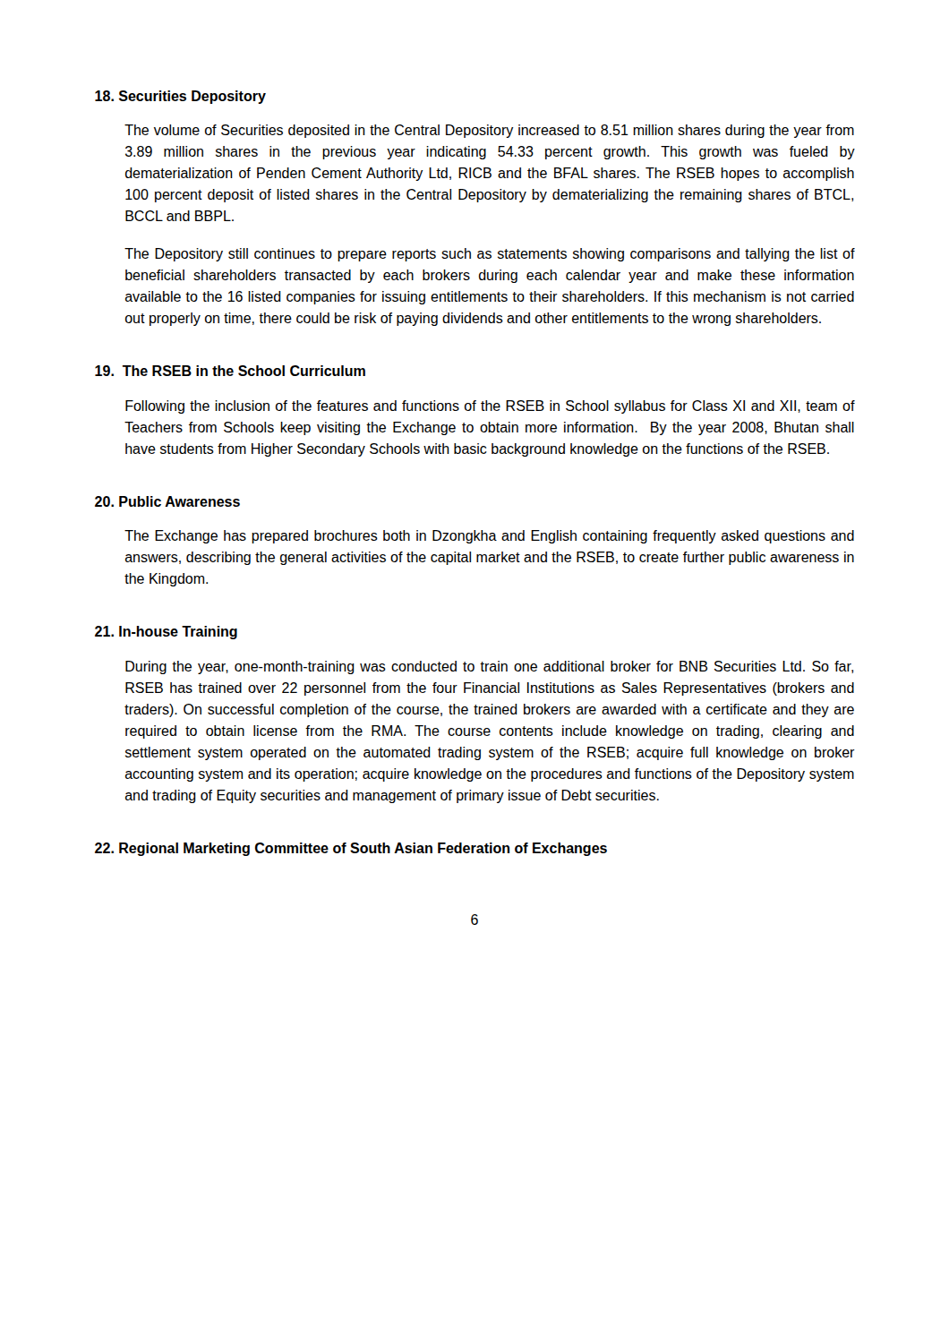18. Securities Depository
The volume of Securities deposited in the Central Depository increased to 8.51 million shares during the year from 3.89 million shares in the previous year indicating 54.33 percent growth. This growth was fueled by dematerialization of Penden Cement Authority Ltd, RICB and the BFAL shares. The RSEB hopes to accomplish 100 percent deposit of listed shares in the Central Depository by dematerializing the remaining shares of BTCL, BCCL and BBPL.
The Depository still continues to prepare reports such as statements showing comparisons and tallying the list of beneficial shareholders transacted by each brokers during each calendar year and make these information available to the 16 listed companies for issuing entitlements to their shareholders. If this mechanism is not carried out properly on time, there could be risk of paying dividends and other entitlements to the wrong shareholders.
19. The RSEB in the School Curriculum
Following the inclusion of the features and functions of the RSEB in School syllabus for Class XI and XII, team of Teachers from Schools keep visiting the Exchange to obtain more information. By the year 2008, Bhutan shall have students from Higher Secondary Schools with basic background knowledge on the functions of the RSEB.
20. Public Awareness
The Exchange has prepared brochures both in Dzongkha and English containing frequently asked questions and answers, describing the general activities of the capital market and the RSEB, to create further public awareness in the Kingdom.
21. In-house Training
During the year, one-month-training was conducted to train one additional broker for BNB Securities Ltd. So far, RSEB has trained over 22 personnel from the four Financial Institutions as Sales Representatives (brokers and traders). On successful completion of the course, the trained brokers are awarded with a certificate and they are required to obtain license from the RMA. The course contents include knowledge on trading, clearing and settlement system operated on the automated trading system of the RSEB; acquire full knowledge on broker accounting system and its operation; acquire knowledge on the procedures and functions of the Depository system and trading of Equity securities and management of primary issue of Debt securities.
22. Regional Marketing Committee of South Asian Federation of Exchanges
6